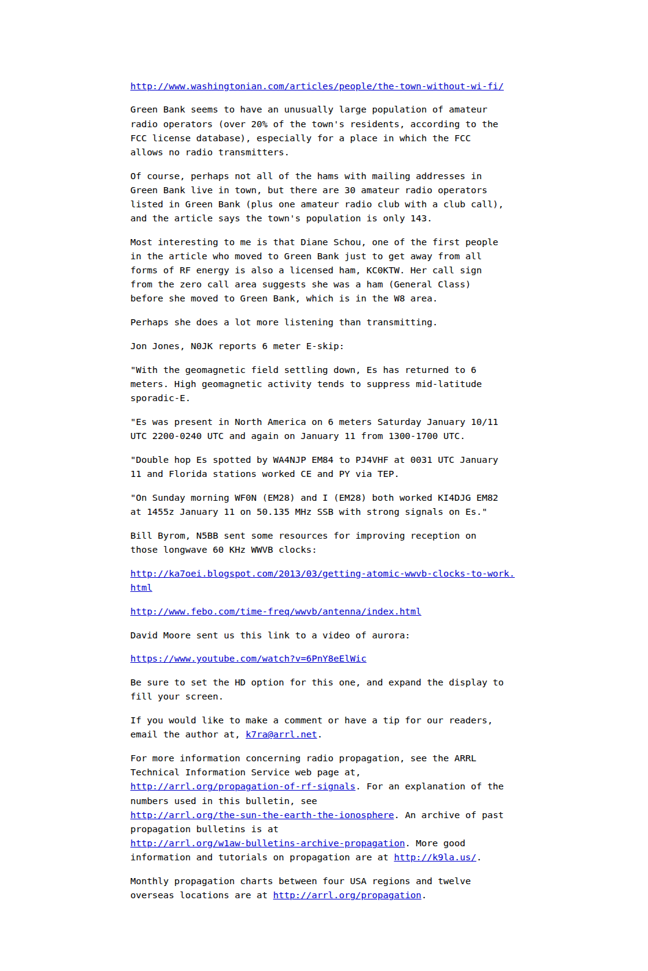http://www.washingtonian.com/articles/people/the-town-without-wi-fi/
Green Bank seems to have an unusually large population of amateur radio operators (over 20% of the town's residents, according to the FCC license database), especially for a place in which the FCC allows no radio transmitters.
Of course, perhaps not all of the hams with mailing addresses in Green Bank live in town, but there are 30 amateur radio operators listed in Green Bank (plus one amateur radio club with a club call), and the article says the town's population is only 143.
Most interesting to me is that Diane Schou, one of the first people in the article who moved to Green Bank just to get away from all forms of RF energy is also a licensed ham, KC0KTW. Her call sign from the zero call area suggests she was a ham (General Class) before she moved to Green Bank, which is in the W8 area.
Perhaps she does a lot more listening than transmitting.
Jon Jones, N0JK reports 6 meter E-skip:
"With the geomagnetic field settling down, Es has returned to 6 meters. High geomagnetic activity tends to suppress mid-latitude sporadic-E.
"Es was present in North America on 6 meters Saturday January 10/11 UTC 2200-0240 UTC and again on January 11 from 1300-1700 UTC.
"Double hop Es spotted by WA4NJP EM84 to PJ4VHF at 0031 UTC January 11 and Florida stations worked CE and PY via TEP.
"On Sunday morning WF0N (EM28) and I (EM28) both worked KI4DJG EM82 at 1455z January 11 on 50.135 MHz SSB with strong signals on Es."
Bill Byrom, N5BB sent some resources for improving reception on those longwave 60 KHz WWVB clocks:
http://ka7oei.blogspot.com/2013/03/getting-atomic-wwvb-clocks-to-work.html
http://www.febo.com/time-freq/wwvb/antenna/index.html
David Moore sent us this link to a video of aurora:
https://www.youtube.com/watch?v=6PnY8eElWic
Be sure to set the HD option for this one, and expand the display to fill your screen.
If you would like to make a comment or have a tip for our readers, email the author at, k7ra@arrl.net.
For more information concerning radio propagation, see the ARRL Technical Information Service web page at, http://arrl.org/propagation-of-rf-signals. For an explanation of the numbers used in this bulletin, see http://arrl.org/the-sun-the-earth-the-ionosphere. An archive of past propagation bulletins is at http://arrl.org/w1aw-bulletins-archive-propagation. More good information and tutorials on propagation are at http://k9la.us/.
Monthly propagation charts between four USA regions and twelve overseas locations are at http://arrl.org/propagation.